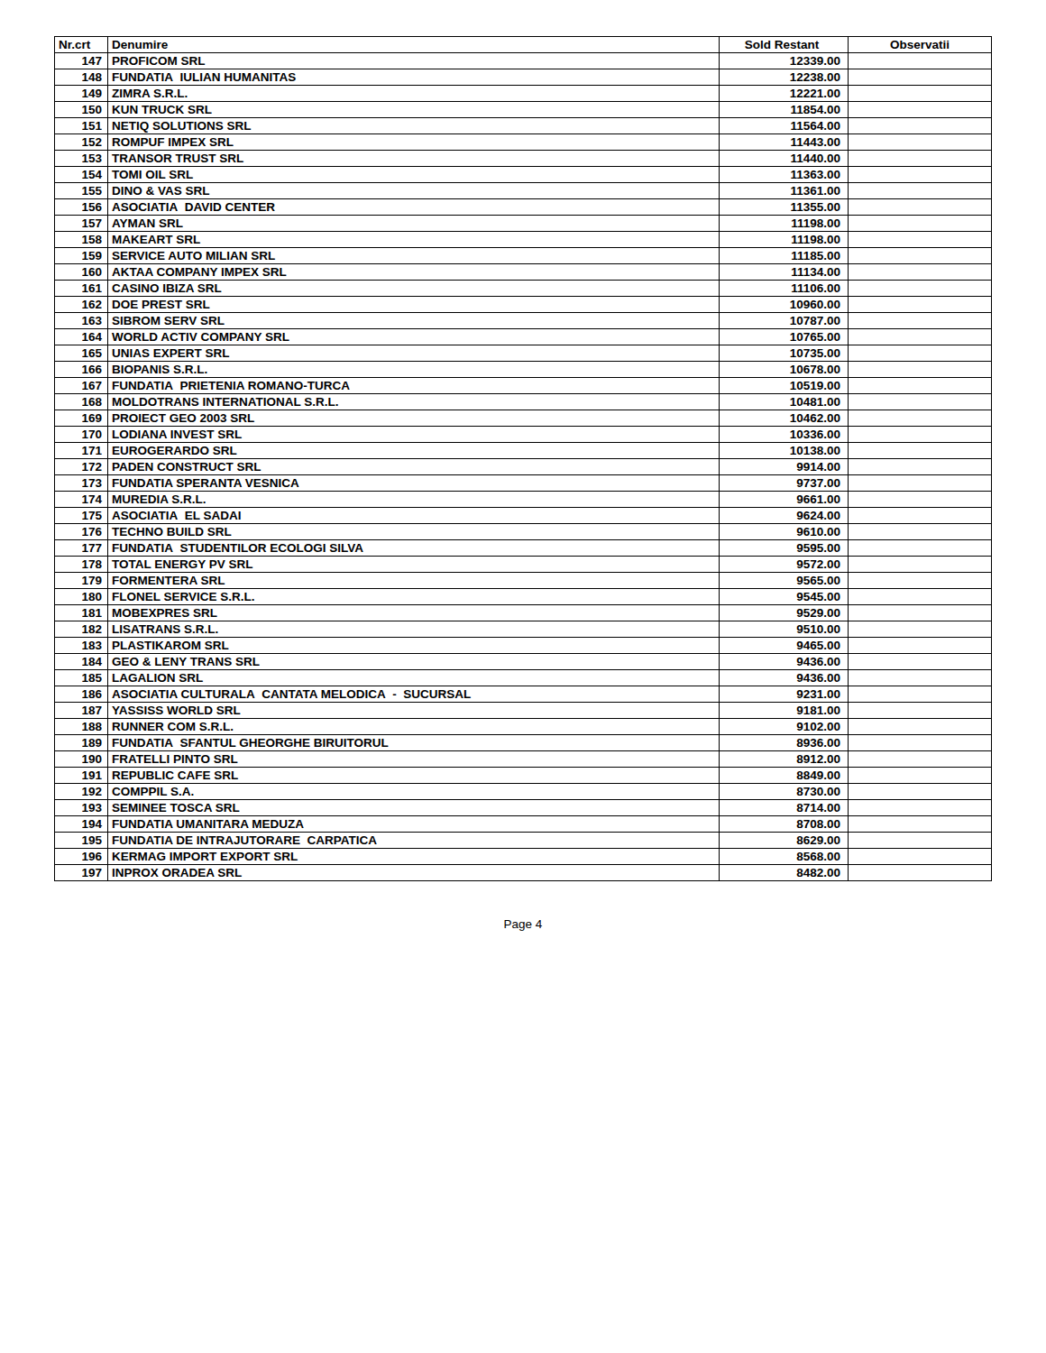| Nr.crt | Denumire | Sold Restant | Observatii |
| --- | --- | --- | --- |
| 147 | PROFICOM SRL | 12339.00 | |
| 148 | FUNDATIA IULIAN HUMANITAS | 12238.00 | |
| 149 | ZIMRA S.R.L. | 12221.00 | |
| 150 | KUN TRUCK SRL | 11854.00 | |
| 151 | NETIQ SOLUTIONS SRL | 11564.00 | |
| 152 | ROMPUF IMPEX SRL | 11443.00 | |
| 153 | TRANSOR TRUST SRL | 11440.00 | |
| 154 | TOMI OIL SRL | 11363.00 | |
| 155 | DINO & VAS SRL | 11361.00 | |
| 156 | ASOCIATIA DAVID CENTER | 11355.00 | |
| 157 | AYMAN SRL | 11198.00 | |
| 158 | MAKEART SRL | 11198.00 | |
| 159 | SERVICE AUTO MILIAN SRL | 11185.00 | |
| 160 | AKTAA COMPANY IMPEX SRL | 11134.00 | |
| 161 | CASINO IBIZA SRL | 11106.00 | |
| 162 | DOE PREST SRL | 10960.00 | |
| 163 | SIBROM SERV SRL | 10787.00 | |
| 164 | WORLD ACTIV COMPANY SRL | 10765.00 | |
| 165 | UNIAS EXPERT SRL | 10735.00 | |
| 166 | BIOPANIS S.R.L. | 10678.00 | |
| 167 | FUNDATIA PRIETENIA ROMANO-TURCA | 10519.00 | |
| 168 | MOLDOTRANS INTERNATIONAL S.R.L. | 10481.00 | |
| 169 | PROIECT GEO 2003 SRL | 10462.00 | |
| 170 | LODIANA INVEST SRL | 10336.00 | |
| 171 | EUROGERARDO SRL | 10138.00 | |
| 172 | PADEN CONSTRUCT SRL | 9914.00 | |
| 173 | FUNDATIA SPERANTA VESNICA | 9737.00 | |
| 174 | MUREDIA S.R.L. | 9661.00 | |
| 175 | ASOCIATIA EL SADAI | 9624.00 | |
| 176 | TECHNO BUILD SRL | 9610.00 | |
| 177 | FUNDATIA STUDENTILOR ECOLOGI SILVA | 9595.00 | |
| 178 | TOTAL ENERGY PV SRL | 9572.00 | |
| 179 | FORMENTERA SRL | 9565.00 | |
| 180 | FLONEL SERVICE S.R.L. | 9545.00 | |
| 181 | MOBEXPRES SRL | 9529.00 | |
| 182 | LISATRANS S.R.L. | 9510.00 | |
| 183 | PLASTIKAROM SRL | 9465.00 | |
| 184 | GEO & LENY TRANS SRL | 9436.00 | |
| 185 | LAGALION SRL | 9436.00 | |
| 186 | ASOCIATIA CULTURALA CANTATA MELODICA - SUCURSAL | 9231.00 | |
| 187 | YASSISS WORLD SRL | 9181.00 | |
| 188 | RUNNER COM S.R.L. | 9102.00 | |
| 189 | FUNDATIA SFANTUL GHEORGHE BIRUITORUL | 8936.00 | |
| 190 | FRATELLI PINTO SRL | 8912.00 | |
| 191 | REPUBLIC CAFE SRL | 8849.00 | |
| 192 | COMPPIL S.A. | 8730.00 | |
| 193 | SEMINEE TOSCA SRL | 8714.00 | |
| 194 | FUNDATIA UMANITARA MEDUZA | 8708.00 | |
| 195 | FUNDATIA DE INTRAJUTORARE CARPATICA | 8629.00 | |
| 196 | KERMAG IMPORT EXPORT SRL | 8568.00 | |
| 197 | INPROX ORADEA SRL | 8482.00 | |
Page 4